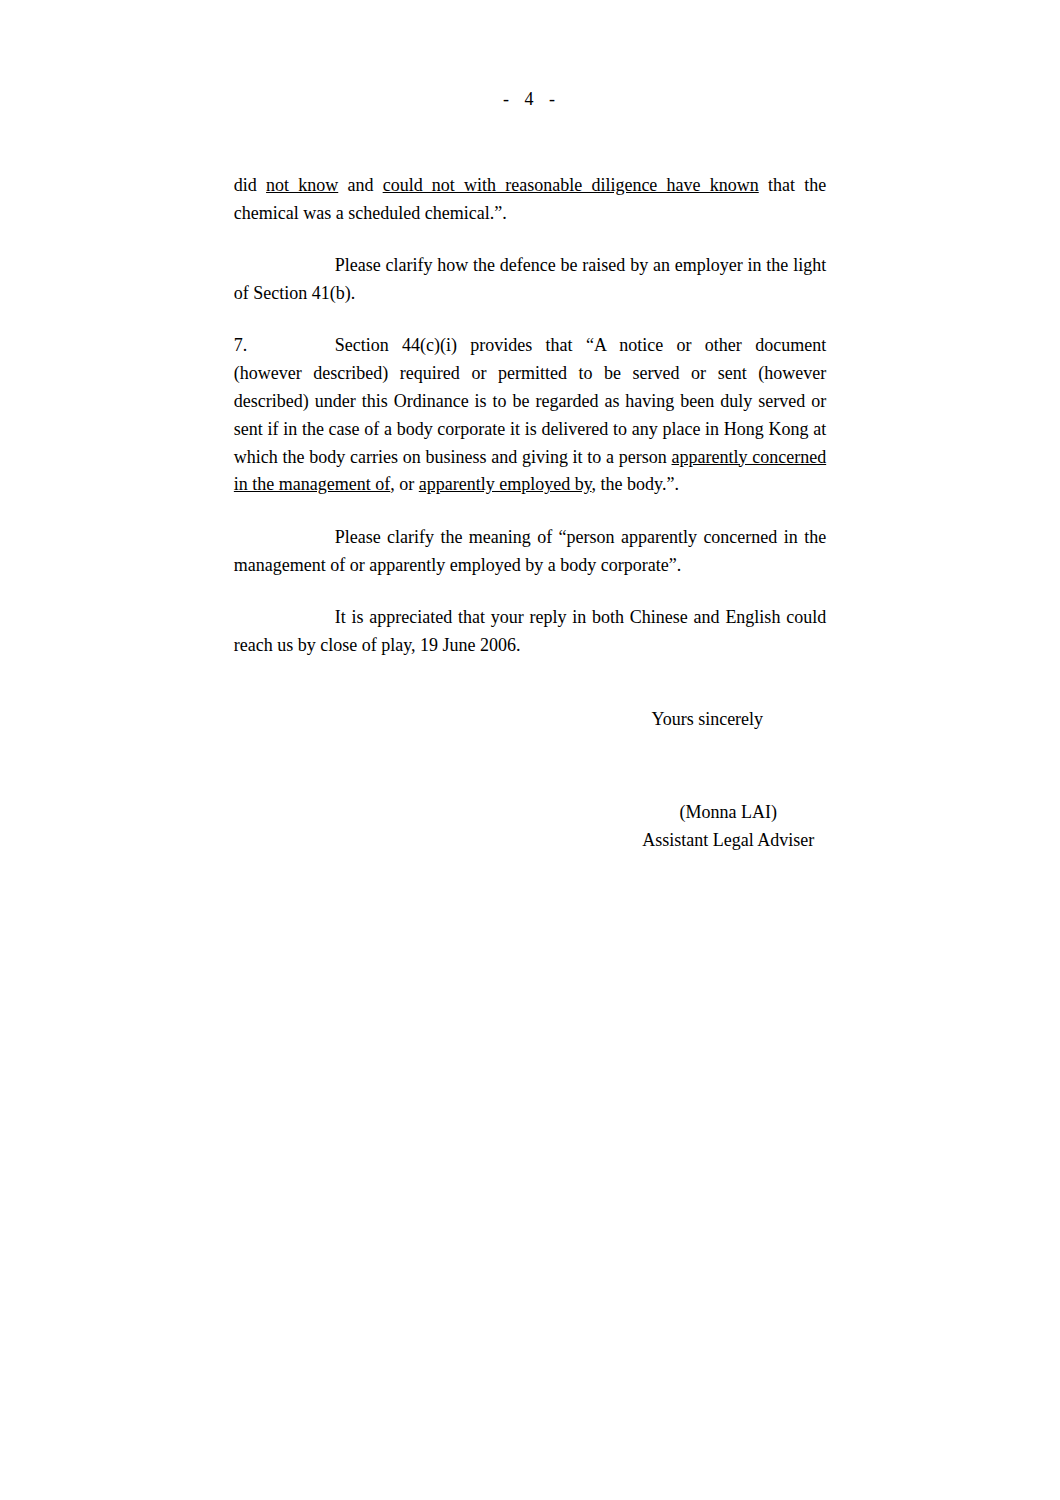- 4 -
did not know and could not with reasonable diligence have known that the chemical was a scheduled chemical.”.
Please clarify how the defence be raised by an employer in the light of Section 41(b).
7. Section 44(c)(i) provides that “A notice or other document (however described) required or permitted to be served or sent (however described) under this Ordinance is to be regarded as having been duly served or sent if in the case of a body corporate it is delivered to any place in Hong Kong at which the body carries on business and giving it to a person apparently concerned in the management of, or apparently employed by, the body.”.
Please clarify the meaning of “person apparently concerned in the management of or apparently employed by a body corporate”.
It is appreciated that your reply in both Chinese and English could reach us by close of play, 19 June 2006.
Yours sincerely
(Monna LAI)
Assistant Legal Adviser